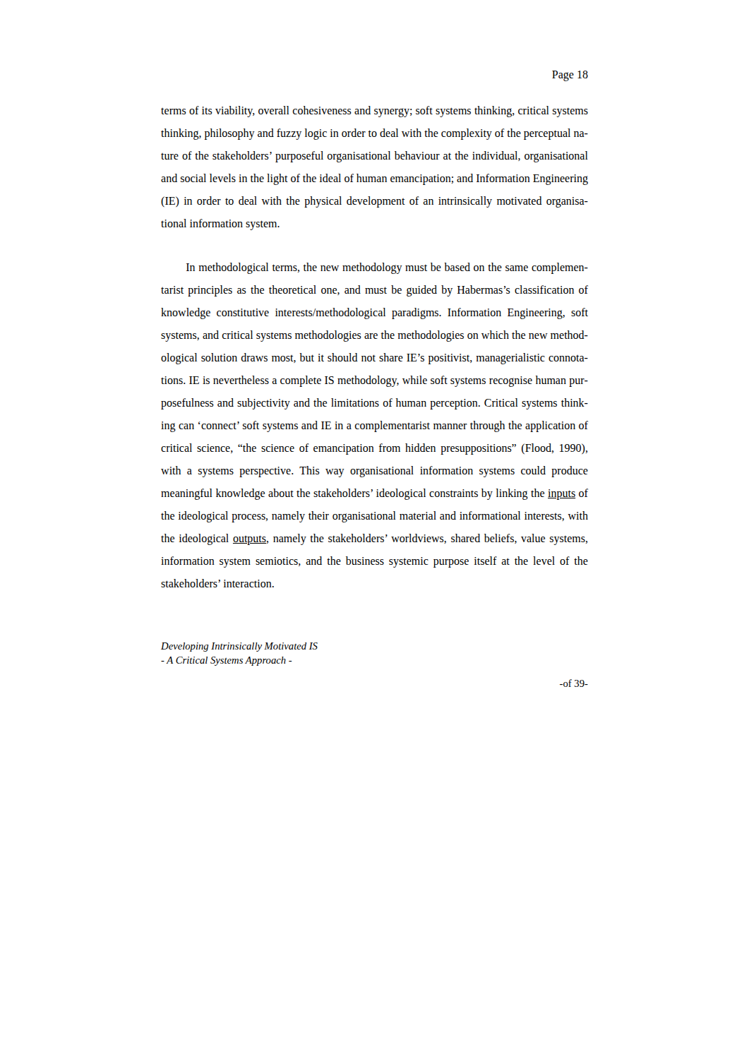Page 18
terms of its viability, overall cohesiveness and synergy; soft systems thinking, critical systems thinking, philosophy and fuzzy logic in order to deal with the complexity of the perceptual nature of the stakeholders’ purposeful organisational behaviour at the individual, organisational and social levels in the light of the ideal of human emancipation; and Information Engineering (IE) in order to deal with the physical development of an intrinsically motivated organisational information system.
In methodological terms, the new methodology must be based on the same complementarist principles as the theoretical one, and must be guided by Habermas’s classification of knowledge constitutive interests/methodological paradigms. Information Engineering, soft systems, and critical systems methodologies are the methodologies on which the new methodological solution draws most, but it should not share IE’s positivist, managerialistic connotations. IE is nevertheless a complete IS methodology, while soft systems recognise human purposefulness and subjectivity and the limitations of human perception. Critical systems thinking can ‘connect’ soft systems and IE in a complementarist manner through the application of critical science, “the science of emancipation from hidden presuppositions” (Flood, 1990), with a systems perspective. This way organisational information systems could produce meaningful knowledge about the stakeholders’ ideological constraints by linking the inputs of the ideological process, namely their organisational material and informational interests, with the ideological outputs, namely the stakeholders’ worldviews, shared beliefs, value systems, information system semiotics, and the business systemic purpose itself at the level of the stakeholders’ interaction.
Developing Intrinsically Motivated IS
- A Critical Systems Approach -
-of 39-